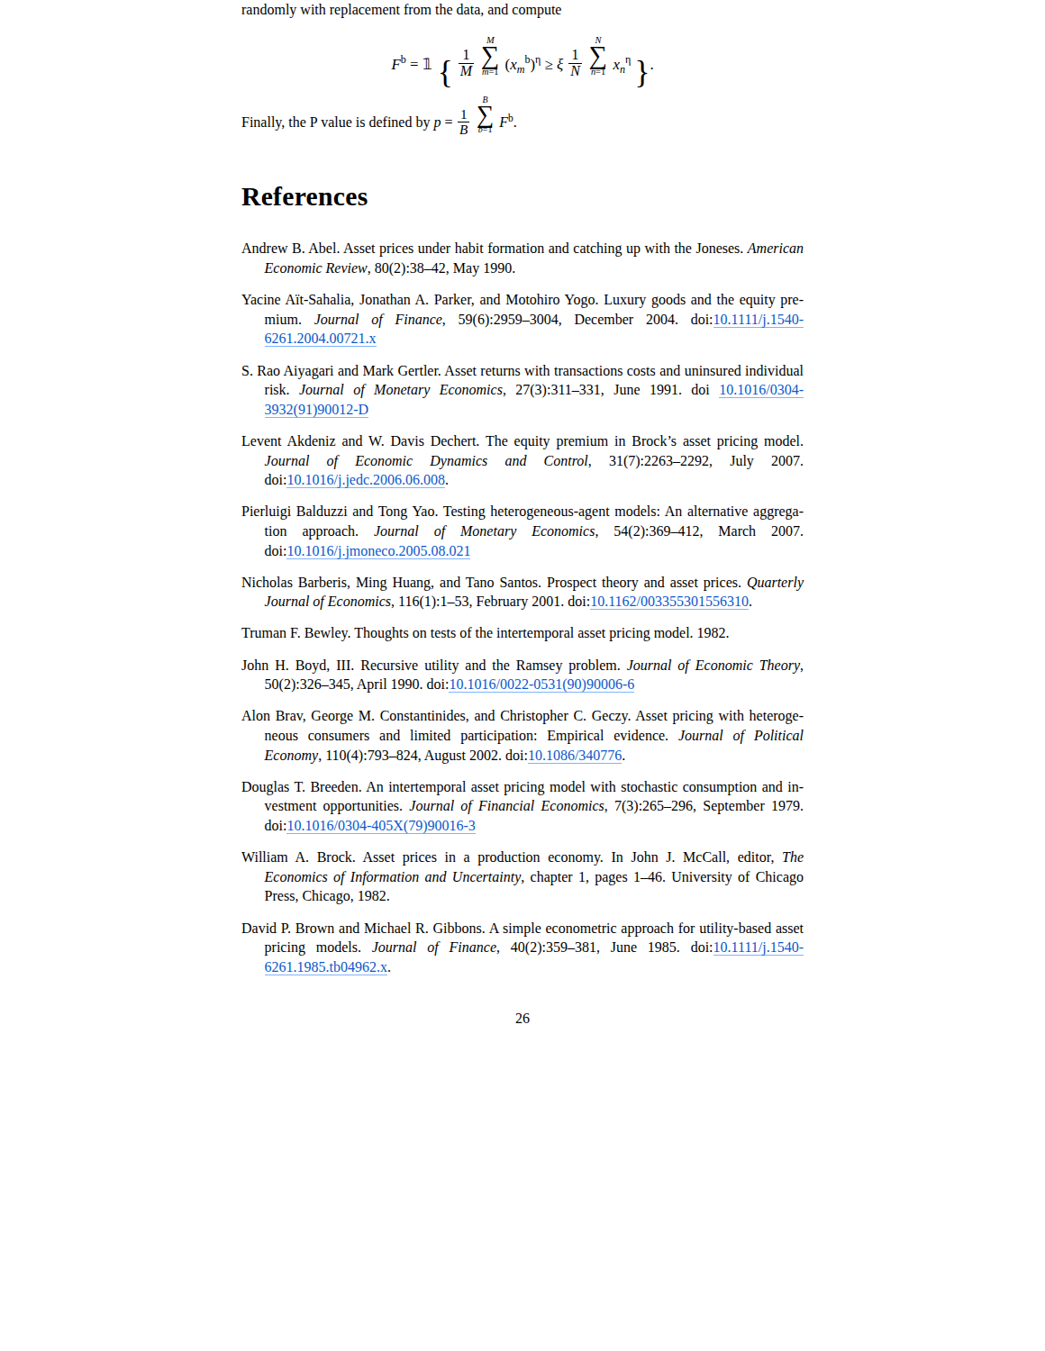randomly with replacement from the data, and compute
Fb = 𝟙 { 1 M M ∑ m=1 (xmb)η ≥ ξ 1 N N ∑ n=1 xnη }.
Finally, the P value is defined by p = 1 B B ∑ b=1 Fb.
References
Andrew B. Abel. Asset prices under habit formation and catching up with the Joneses. American Economic Review, 80(2):38–42, May 1990.
Yacine Aït-Sahalia, Jonathan A. Parker, and Motohiro Yogo. Luxury goods and the equity premium. Journal of Finance, 59(6):2959–3004, December 2004. doi: 10.1111/j.1540-6261.2004.00721.x
S. Rao Aiyagari and Mark Gertler. Asset returns with transactions costs and uninsured individual risk. Journal of Monetary Economics, 27(3):311–331, June 1991. doi 10.1016/0304-3932(91)90012-D
Levent Akdeniz and W. Davis Dechert. The equity premium in Brock’s asset pricing model. Journal of Economic Dynamics and Control, 31(7):2263–2292, July 2007. doi: 10.1016/j.jedc.2006.06.008.
Pierluigi Balduzzi and Tong Yao. Testing heterogeneous-agent models: An alternative aggregation approach. Journal of Monetary Economics, 54(2):369–412, March 2007. doi: 10.1016/j.jmoneco.2005.08.021
Nicholas Barberis, Ming Huang, and Tano Santos. Prospect theory and asset prices. Quarterly Journal of Economics, 116(1):1–53, February 2001. doi: 10.1162/003355301556310.
Truman F. Bewley. Thoughts on tests of the intertemporal asset pricing model. 1982.
John H. Boyd, III. Recursive utility and the Ramsey problem. Journal of Economic Theory, 50(2):326–345, April 1990. doi: 10.1016/0022-0531(90)90006-6
Alon Brav, George M. Constantinides, and Christopher C. Geczy. Asset pricing with heterogeneous consumers and limited participation: Empirical evidence. Journal of Political Economy, 110(4):793–824, August 2002. doi: 10.1086/340776.
Douglas T. Breeden. An intertemporal asset pricing model with stochastic consumption and investment opportunities. Journal of Financial Economics, 7(3):265–296, September 1979. doi: 10.1016/0304-405X(79)90016-3
William A. Brock. Asset prices in a production economy. In John J. McCall, editor, The Economics of Information and Uncertainty, chapter 1, pages 1–46. University of Chicago Press, Chicago, 1982.
David P. Brown and Michael R. Gibbons. A simple econometric approach for utility-based asset pricing models. Journal of Finance, 40(2):359–381, June 1985. doi: 10.1111/j.1540-6261.1985.tb04962.x.
26